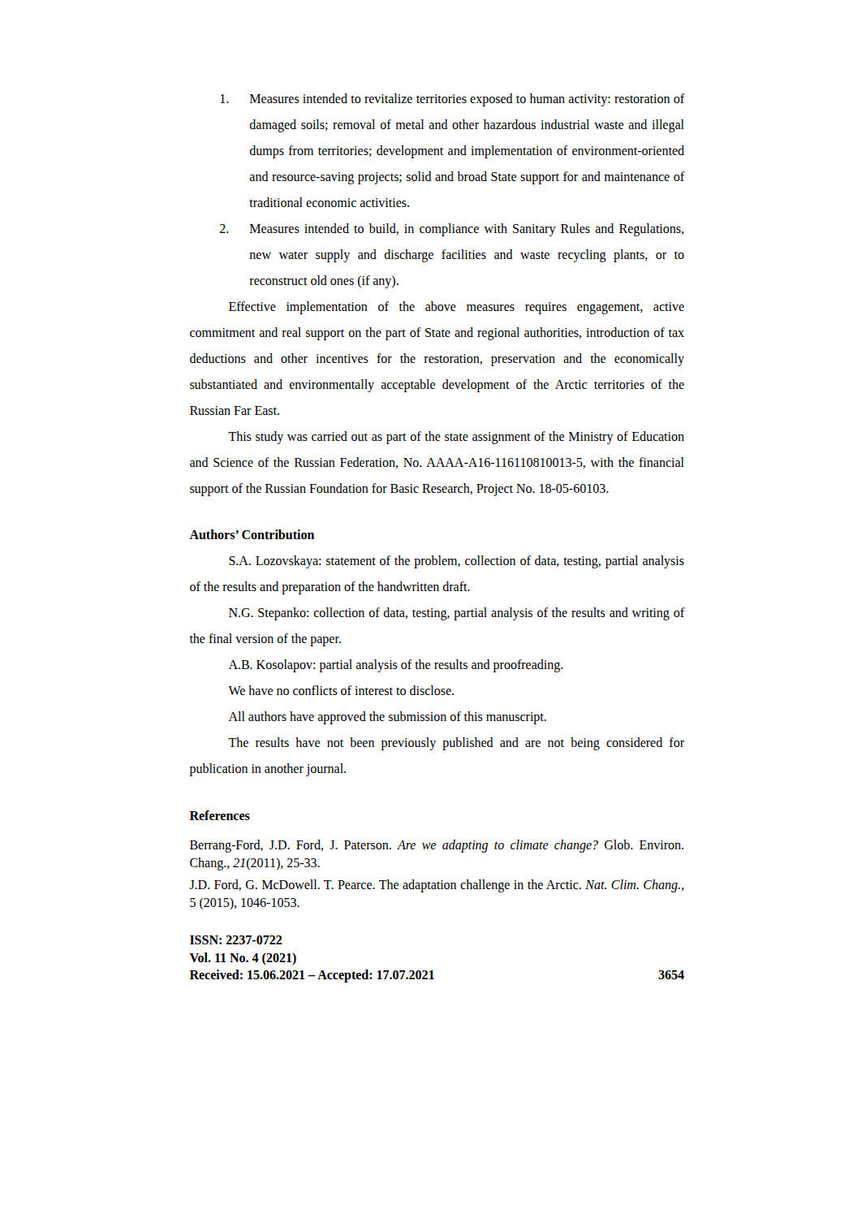Measures intended to revitalize territories exposed to human activity: restoration of damaged soils; removal of metal and other hazardous industrial waste and illegal dumps from territories; development and implementation of environment-oriented and resource-saving projects; solid and broad State support for and maintenance of traditional economic activities.
Measures intended to build, in compliance with Sanitary Rules and Regulations, new water supply and discharge facilities and waste recycling plants, or to reconstruct old ones (if any).
Effective implementation of the above measures requires engagement, active commitment and real support on the part of State and regional authorities, introduction of tax deductions and other incentives for the restoration, preservation and the economically substantiated and environmentally acceptable development of the Arctic territories of the Russian Far East.
This study was carried out as part of the state assignment of the Ministry of Education and Science of the Russian Federation, No. AAAA-A16-116110810013-5, with the financial support of the Russian Foundation for Basic Research, Project No. 18-05-60103.
Authors’ Contribution
S.A. Lozovskaya: statement of the problem, collection of data, testing, partial analysis of the results and preparation of the handwritten draft.
N.G. Stepanko: collection of data, testing, partial analysis of the results and writing of the final version of the paper.
A.B. Kosolapov: partial analysis of the results and proofreading.
We have no conflicts of interest to disclose.
All authors have approved the submission of this manuscript.
The results have not been previously published and are not being considered for publication in another journal.
References
Berrang-Ford, J.D. Ford, J. Paterson. Are we adapting to climate change? Glob. Environ. Chang., 21(2011), 25-33.
J.D. Ford, G. McDowell. T. Pearce. The adaptation challenge in the Arctic. Nat. Clim. Chang., 5 (2015), 1046-1053.
ISSN: 2237-0722
Vol. 11 No. 4 (2021)
Received: 15.06.2021 – Accepted: 17.07.2021
3654